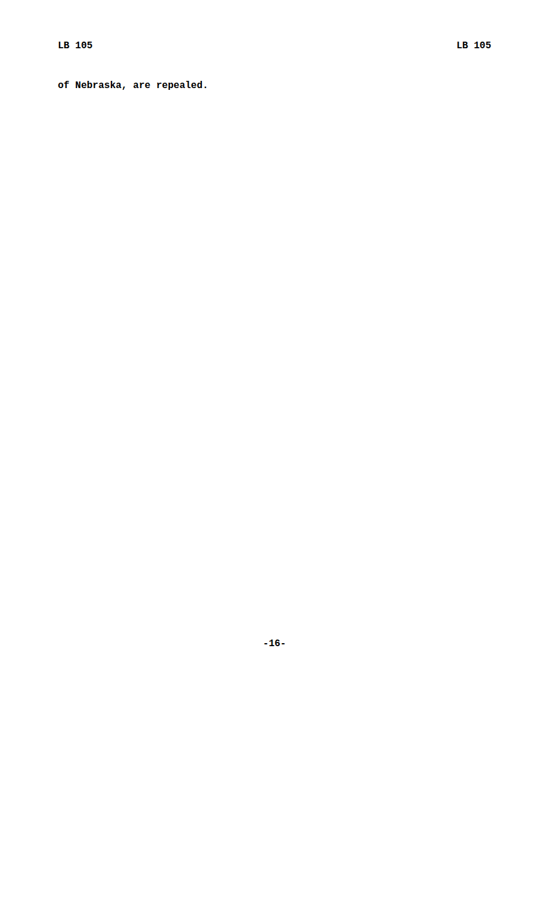LB 105 LB 105
of Nebraska, are repealed.
-16-